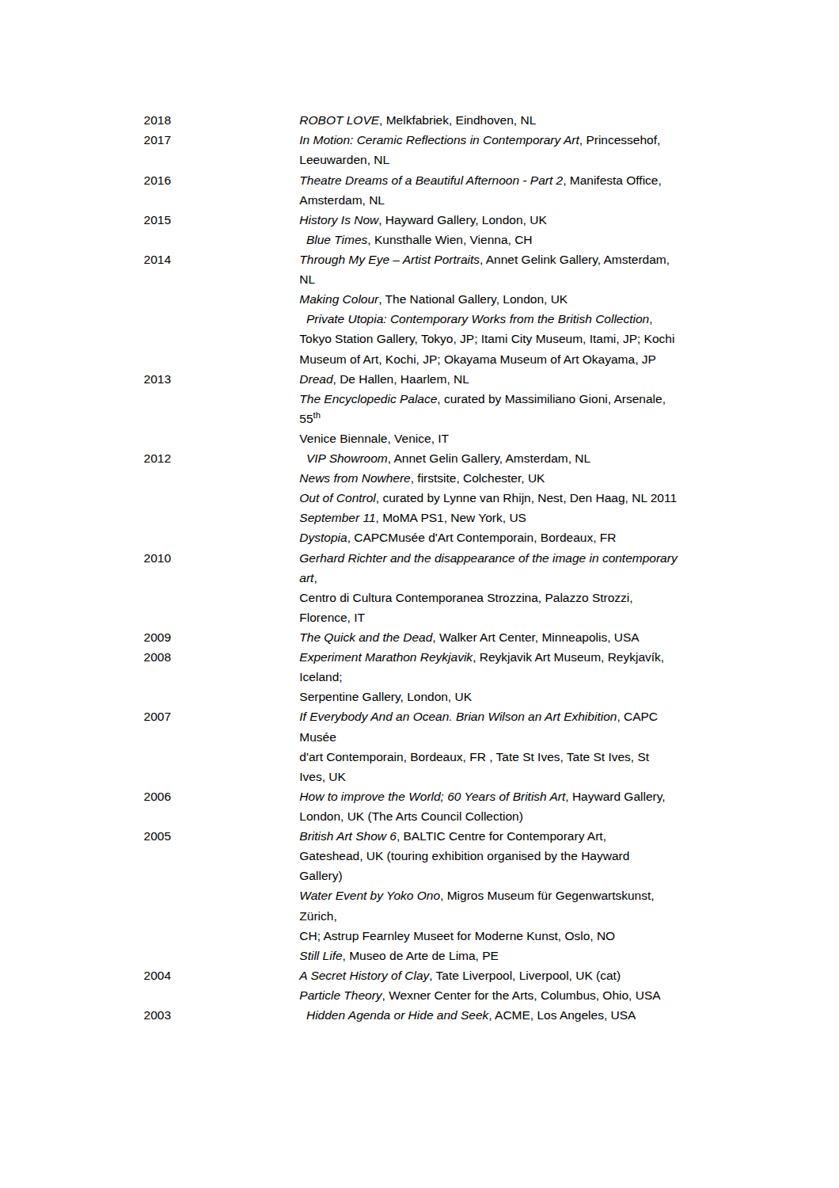| 2018 | ROBOT LOVE , Melkfabriek, Eindhoven, NL |
| 2017 | In Motion: Ceramic Reflections in Contemporary Art , Princessehof, Leeuwarden, NL |
| 2016 | Theatre Dreams of a Beautiful Afternoon - Part 2 , Manifesta Office, Amsterdam, NL |
| 2015 | History Is Now , Hayward Gallery, London, UK Blue Times , Kunsthalle Wien, Vienna, CH |
| 2014 | Through My Eye – Artist Portraits , Annet Gelink Gallery, Amsterdam, NL Making Colour , The National Gallery, London, UK Private Utopia: Contemporary Works from the British Collection , Tokyo Station Gallery, Tokyo, JP; Itami City Museum, Itami, JP; Kochi Museum of Art, Kochi, JP; Okayama Museum of Art Okayama, JP |
| 2013 | Dread , De Hallen, Haarlem, NL The Encyclopedic Palace , curated by Massimiliano Gioni, Arsenale, 55 th Venice Biennale, Venice, IT |
| 2012 | VIP Showroom , Annet Gelin Gallery, Amsterdam, NL News from Nowhere , firstsite, Colchester, UK Out of Control , curated by Lynne van Rhijn, Nest, Den Haag, NL 2011 September 11 , MoMA PS1, New York, US Dystopia , CAPCMusée d'Art Contemporain, Bordeaux, FR |
| 2010 | Gerhard Richter and the disappearance of the image in contemporary art , Centro di Cultura Contemporanea Strozzina, Palazzo Strozzi, Florence, IT |
| 2009 | The Quick and the Dead , Walker Art Center, Minneapolis, USA |
| 2008 | Experiment Marathon Reykjavik , Reykjavik Art Museum, Reykjavík, Iceland; Serpentine Gallery, London, UK |
| 2007 | If Everybody And an Ocean. Brian Wilson an Art Exhibition , CAPC Musée d'art Contemporain, Bordeaux, FR , Tate St Ives, Tate St Ives, St Ives, UK |
| 2006 | How to improve the World; 60 Years of British Art , Hayward Gallery, London, UK (The Arts Council Collection) |
| 2005 | British Art Show 6 , BALTIC Centre for Contemporary Art, Gateshead, UK (touring exhibition organised by the Hayward Gallery) Water Event by Yoko Ono , Migros Museum für Gegenwartskunst, Zürich, CH; Astrup Fearnley Museet for Moderne Kunst, Oslo, NO Still Life , Museo de Arte de Lima, PE |
| 2004 | A Secret History of Clay , Tate Liverpool, Liverpool, UK (cat) Particle Theory , Wexner Center for the Arts, Columbus, Ohio, USA |
| 2003 | Hidden Agenda or Hide and Seek , ACME, Los Angeles, USA |